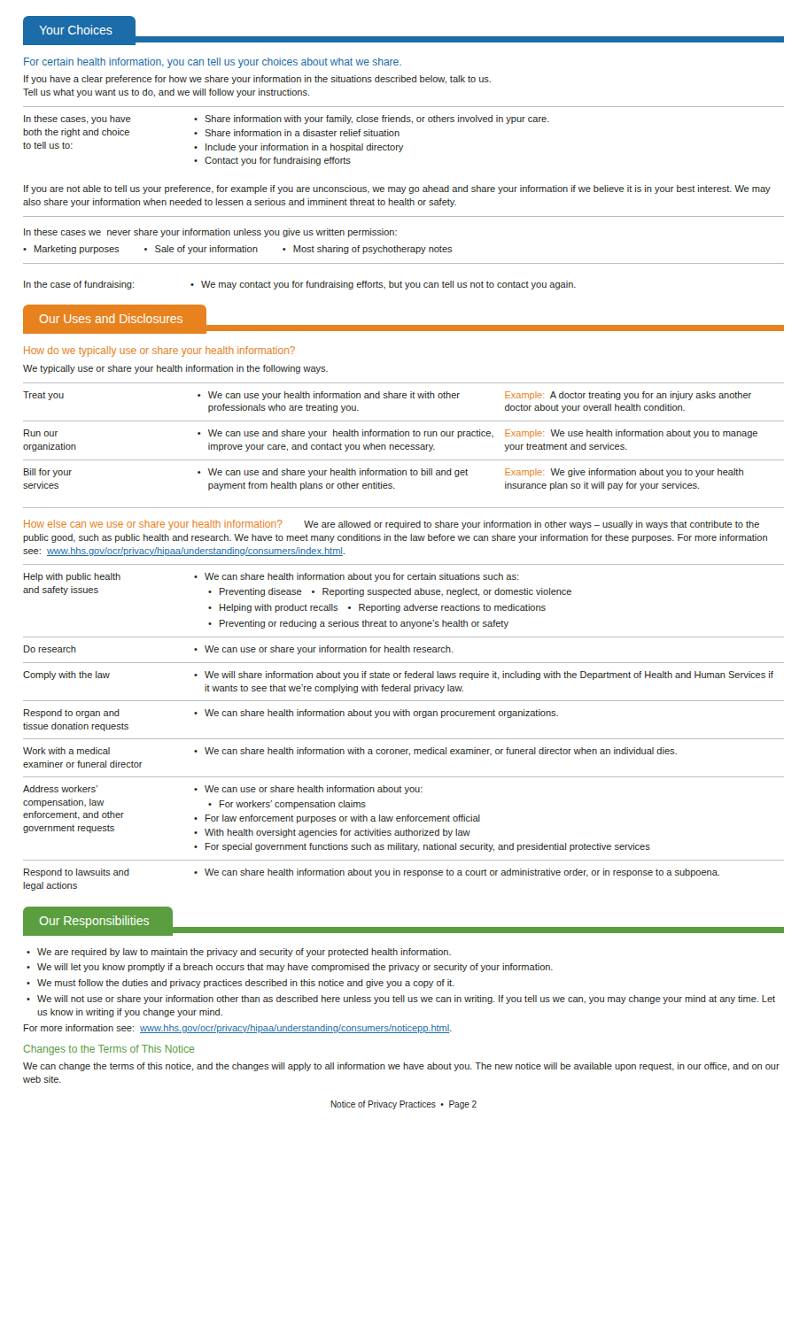Your Choices
For certain health information, you can tell us your choices about what we share.
If you have a clear preference for how we share your information in the situations described below, talk to us.
Tell us what you want us to do, and we will follow your instructions.
| In these cases, you have both the right and choice to tell us to: | Share information with your family, close friends, or others involved in ypur care. Share information in a disaster relief situation Include your information in a hospital directory Contact you for fundraising efforts |
If you are not able to tell us your preference, for example if you are unconscious, we may go ahead and share your information if we believe it is in your best interest. We may also share your information when needed to lessen a serious and imminent threat to health or safety.
In these cases we never share your information unless you give us written permission:
Marketing purposes
Sale of your information
Most sharing of psychotherapy notes
| In the case of fundraising: | We may contact you for fundraising efforts, but you can tell us not to contact you again. |
Our Uses and Disclosures
How do we typically use or share your health information?
We typically use or share your health information in the following ways.
| Treat you | We can use your health information and share it with other professionals who are treating you. | Example: A doctor treating you for an injury asks another doctor about your overall health condition. |
| Run our organization | We can use and share your health information to run our practice, improve your care, and contact you when necessary. | Example: We use health information about you to manage your treatment and services. |
| Bill for your services | We can use and share your health information to bill and get payment from health plans or other entities. | Example: We give information about you to your health insurance plan so it will pay for your services. |
How else can we use or share your health information? We are allowed or required to share your information in other ways – usually in ways that contribute to the public good, such as public health and research. We have to meet many conditions in the law before we can share your information for these purposes. For more information see: www.hhs.gov/ocr/privacy/hipaa/understanding/consumers/index.html.
| Help with public health and safety issues | We can share health information about you for certain situations such as: Preventing disease Reporting suspected abuse, neglect, or domestic violence Helping with product recalls Reporting adverse reactions to medications Preventing or reducing a serious threat to anyone’s health or safety |
| Do research | We can use or share your information for health research. |
| Comply with the law | We will share information about you if state or federal laws require it, including with the Department of Health and Human Services if it wants to see that we’re complying with federal privacy law. |
| Respond to organ and tissue donation requests | We can share health information about you with organ procurement organizations. |
| Work with a medical examiner or funeral director | We can share health information with a coroner, medical examiner, or funeral director when an individual dies. |
| Address workers’ compensation, law enforcement, and other government requests | We can use or share health information about you: For workers’ compensation claims For law enforcement purposes or with a law enforcement official With health oversight agencies for activities authorized by law For special government functions such as military, national security, and presidential protective services |
| Respond to lawsuits and legal actions | We can share health information about you in response to a court or administrative order, or in response to a subpoena. |
Our Responsibilities
We are required by law to maintain the privacy and security of your protected health information.
We will let you know promptly if a breach occurs that may have compromised the privacy or security of your information.
We must follow the duties and privacy practices described in this notice and give you a copy of it.
We will not use or share your information other than as described here unless you tell us we can in writing. If you tell us we can, you may change your mind at any time. Let us know in writing if you change your mind.
For more information see: www.hhs.gov/ocr/privacy/hipaa/understanding/consumers/noticepp.html.
Changes to the Terms of This Notice
We can change the terms of this notice, and the changes will apply to all information we have about you. The new notice will be available upon request, in our office, and on our web site.
Notice of Privacy Practices • Page 2